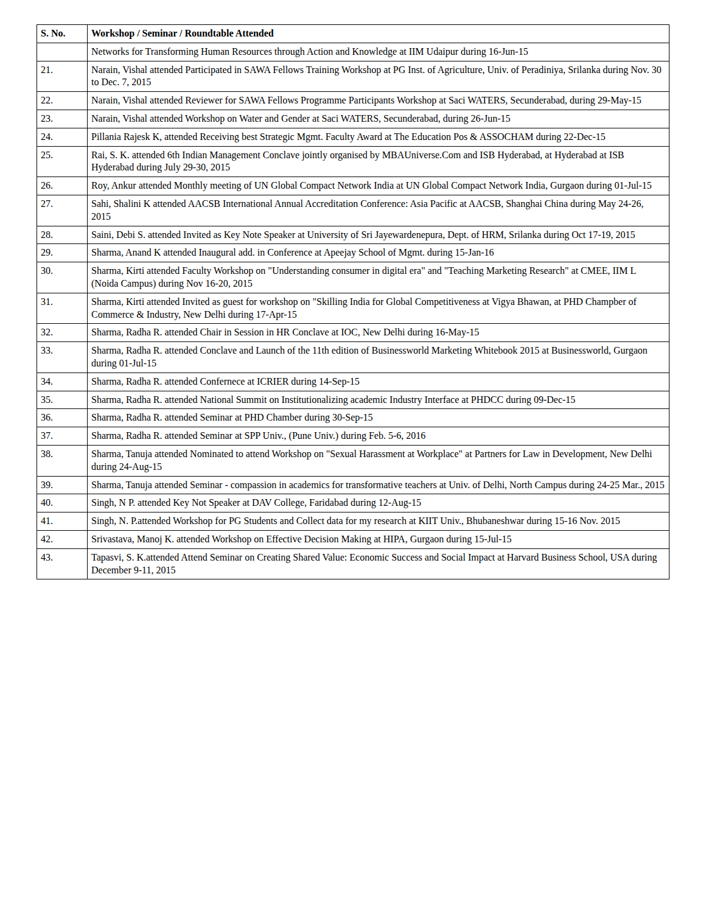| S. No. | Workshop / Seminar / Roundtable Attended |
| --- | --- |
| | Networks for Transforming Human Resources through Action and Knowledge at IIM Udaipur during 16-Jun-15 |
| 21. | Narain, Vishal attended Participated in SAWA Fellows Training Workshop at PG Inst. of Agriculture, Univ. of Peradiniya, Srilanka during Nov. 30 to Dec. 7, 2015 |
| 22. | Narain, Vishal attended Reviewer for SAWA Fellows Programme Participants Workshop at Saci WATERS, Secunderabad, during 29-May-15 |
| 23. | Narain, Vishal attended Workshop on Water and Gender at Saci WATERS, Secunderabad, during 26-Jun-15 |
| 24. | Pillania Rajesk K, attended Receiving best Strategic Mgmt. Faculty Award at The Education Pos & ASSOCHAM during 22-Dec-15 |
| 25. | Rai, S. K. attended 6th Indian Management Conclave jointly organised by MBAUniverse.Com and ISB Hyderabad, at Hyderabad at ISB Hyderabad during July 29-30, 2015 |
| 26. | Roy, Ankur attended Monthly meeting of UN Global Compact Network India at UN Global Compact Network India, Gurgaon during 01-Jul-15 |
| 27. | Sahi, Shalini K attended AACSB International Annual Accreditation Conference: Asia Pacific at AACSB, Shanghai China during May 24-26, 2015 |
| 28. | Saini, Debi S. attended Invited as Key Note Speaker at University of Sri Jayewardenepura, Dept. of HRM, Srilanka during Oct 17-19, 2015 |
| 29. | Sharma, Anand K attended Inaugural add. in Conference at Apeejay School of Mgmt. during 15-Jan-16 |
| 30. | Sharma, Kirti attended Faculty Workshop on "Understanding consumer in digital era" and "Teaching Marketing Research" at CMEE, IIM L (Noida Campus) during Nov 16-20, 2015 |
| 31. | Sharma, Kirti attended Invited as guest for workshop on "Skilling India for Global Competitiveness at Vigya Bhawan, at PHD Champber of Commerce & Industry, New Delhi during 17-Apr-15 |
| 32. | Sharma, Radha R. attended Chair in Session in HR Conclave at IOC, New Delhi during 16-May-15 |
| 33. | Sharma, Radha R. attended Conclave and Launch of the 11th edition of Businessworld Marketing Whitebook 2015 at Businessworld, Gurgaon during 01-Jul-15 |
| 34. | Sharma, Radha R. attended Confernece at ICRIER during 14-Sep-15 |
| 35. | Sharma, Radha R. attended National Summit on Institutionalizing academic Industry Interface at PHDCC during 09-Dec-15 |
| 36. | Sharma, Radha R. attended Seminar at PHD Chamber during 30-Sep-15 |
| 37. | Sharma, Radha R. attended Seminar at SPP Univ., (Pune Univ.) during Feb. 5-6, 2016 |
| 38. | Sharma, Tanuja attended Nominated to attend Workshop on "Sexual Harassment at Workplace" at Partners for Law in Development, New Delhi during 24-Aug-15 |
| 39. | Sharma, Tanuja attended Seminar - compassion in academics for transformative teachers at Univ. of Delhi, North Campus during 24-25 Mar., 2015 |
| 40. | Singh, N P. attended Key Not Speaker at DAV College, Faridabad during 12-Aug-15 |
| 41. | Singh, N. P.attended Workshop for PG Students and Collect data for my research at KIIT Univ., Bhubaneshwar during 15-16 Nov. 2015 |
| 42. | Srivastava, Manoj K. attended Workshop on Effective Decision Making at HIPA, Gurgaon during 15-Jul-15 |
| 43. | Tapasvi, S. K.attended Attend Seminar on Creating Shared Value: Economic Success and Social Impact at Harvard Business School, USA during December 9-11, 2015 |